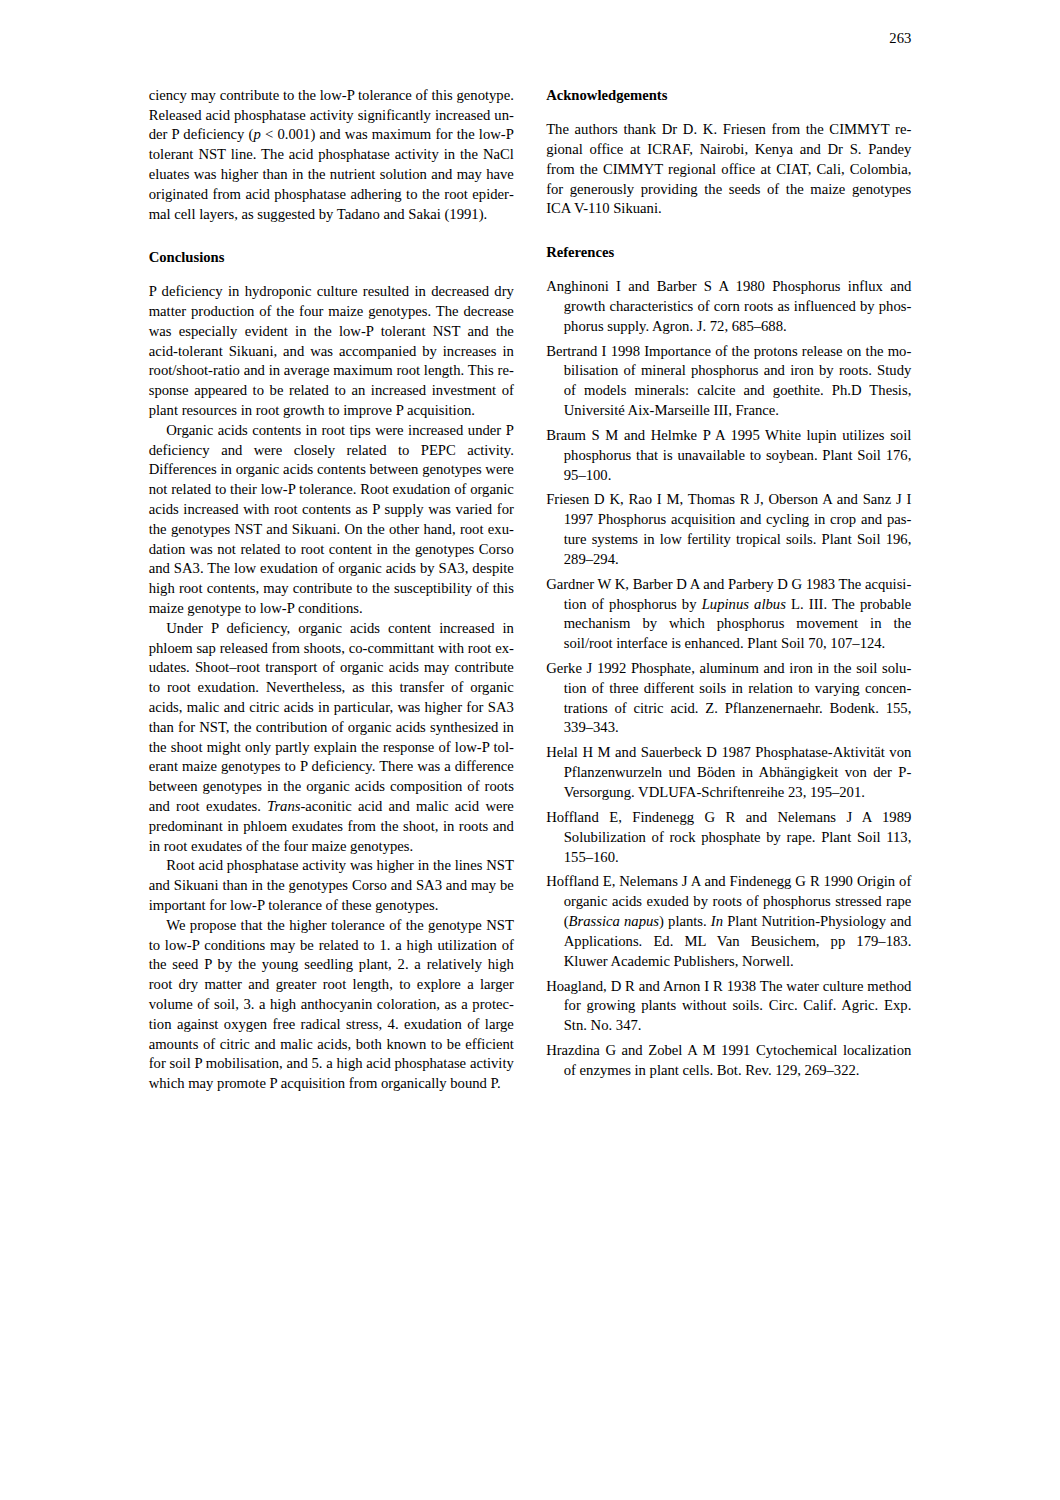263
ciency may contribute to the low-P tolerance of this genotype. Released acid phosphatase activity significantly increased under P deficiency (p < 0.001) and was maximum for the low-P tolerant NST line. The acid phosphatase activity in the NaCl eluates was higher than in the nutrient solution and may have originated from acid phosphatase adhering to the root epidermal cell layers, as suggested by Tadano and Sakai (1991).
Conclusions
P deficiency in hydroponic culture resulted in decreased dry matter production of the four maize genotypes. The decrease was especially evident in the low-P tolerant NST and the acid-tolerant Sikuani, and was accompanied by increases in root/shoot-ratio and in average maximum root length. This response appeared to be related to an increased investment of plant resources in root growth to improve P acquisition.
Organic acids contents in root tips were increased under P deficiency and were closely related to PEPC activity. Differences in organic acids contents between genotypes were not related to their low-P tolerance. Root exudation of organic acids increased with root contents as P supply was varied for the genotypes NST and Sikuani. On the other hand, root exudation was not related to root content in the genotypes Corso and SA3. The low exudation of organic acids by SA3, despite high root contents, may contribute to the susceptibility of this maize genotype to low-P conditions.
Under P deficiency, organic acids content increased in phloem sap released from shoots, co-committant with root exudates. Shoot–root transport of organic acids may contribute to root exudation. Nevertheless, as this transfer of organic acids, malic and citric acids in particular, was higher for SA3 than for NST, the contribution of organic acids synthesized in the shoot might only partly explain the response of low-P tolerant maize genotypes to P deficiency. There was a difference between genotypes in the organic acids composition of roots and root exudates. Trans-aconitic acid and malic acid were predominant in phloem exudates from the shoot, in roots and in root exudates of the four maize genotypes.
Root acid phosphatase activity was higher in the lines NST and Sikuani than in the genotypes Corso and SA3 and may be important for low-P tolerance of these genotypes.
We propose that the higher tolerance of the genotype NST to low-P conditions may be related to 1. a high utilization of the seed P by the young seedling plant, 2. a relatively high root dry matter and greater root length, to explore a larger volume of soil, 3. a high anthocyanin coloration, as a protection against oxygen free radical stress, 4. exudation of large amounts of citric and malic acids, both known to be efficient for soil P mobilisation, and 5. a high acid phosphatase activity which may promote P acquisition from organically bound P.
Acknowledgements
The authors thank Dr D. K. Friesen from the CIMMYT regional office at ICRAF, Nairobi, Kenya and Dr S. Pandey from the CIMMYT regional office at CIAT, Cali, Colombia, for generously providing the seeds of the maize genotypes ICA V-110 Sikuani.
References
Anghinoni I and Barber S A 1980 Phosphorus influx and growth characteristics of corn roots as influenced by phosphorus supply. Agron. J. 72, 685–688.
Bertrand I 1998 Importance of the protons release on the mobilisation of mineral phosphorus and iron by roots. Study of models minerals: calcite and goethite. Ph.D Thesis, Université Aix-Marseille III, France.
Braum S M and Helmke P A 1995 White lupin utilizes soil phosphorus that is unavailable to soybean. Plant Soil 176, 95–100.
Friesen D K, Rao I M, Thomas R J, Oberson A and Sanz J I 1997 Phosphorus acquisition and cycling in crop and pasture systems in low fertility tropical soils. Plant Soil 196, 289–294.
Gardner W K, Barber D A and Parbery D G 1983 The acquisition of phosphorus by Lupinus albus L. III. The probable mechanism by which phosphorus movement in the soil/root interface is enhanced. Plant Soil 70, 107–124.
Gerke J 1992 Phosphate, aluminum and iron in the soil solution of three different soils in relation to varying concentrations of citric acid. Z. Pflanzenernaehr. Bodenk. 155, 339–343.
Helal H M and Sauerbeck D 1987 Phosphatase-Aktivität von Pflanzenwurzeln und Böden in Abhängigkeit von der P-Versorgung. VDLUFA-Schriftenreihe 23, 195–201.
Hoffland E, Findenegg G R and Nelemans J A 1989 Solubilization of rock phosphate by rape. Plant Soil 113, 155–160.
Hoffland E, Nelemans J A and Findenegg G R 1990 Origin of organic acids exuded by roots of phosphorus stressed rape (Brassica napus) plants. In Plant Nutrition-Physiology and Applications. Ed. ML Van Beusichem, pp 179–183. Kluwer Academic Publishers, Norwell.
Hoagland, D R and Arnon I R 1938 The water culture method for growing plants without soils. Circ. Calif. Agric. Exp. Stn. No. 347.
Hrazdina G and Zobel A M 1991 Cytochemical localization of enzymes in plant cells. Bot. Rev. 129, 269–322.